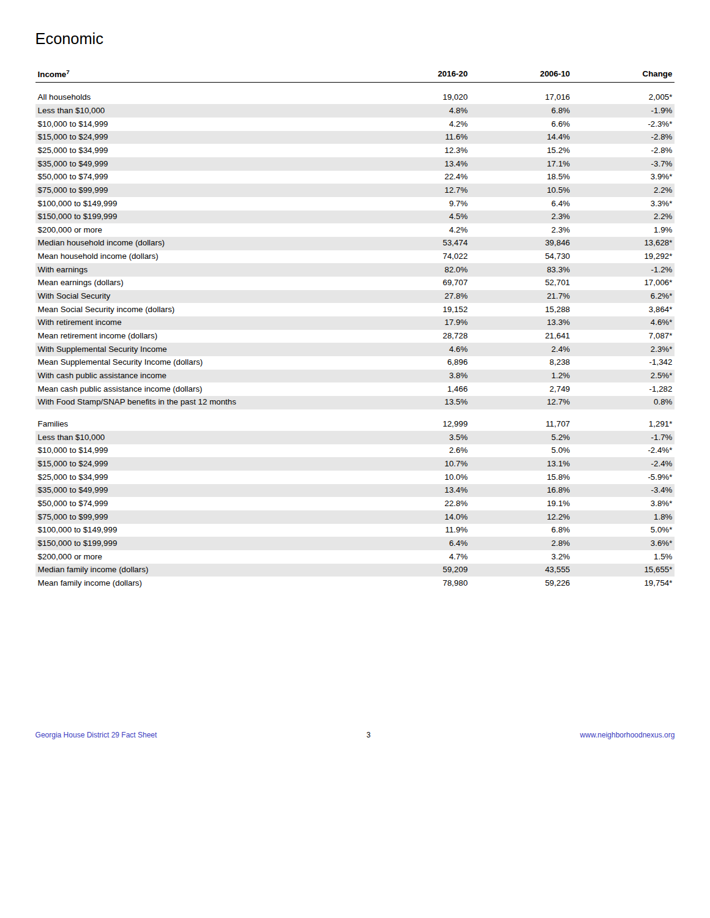Economic
| Income 7 | 2016-20 | 2006-10 | Change |
| --- | --- | --- | --- |
| All households | 19,020 | 17,016 | 2,005* |
| Less than $10,000 | 4.8% | 6.8% | -1.9% |
| $10,000 to $14,999 | 4.2% | 6.6% | -2.3%* |
| $15,000 to $24,999 | 11.6% | 14.4% | -2.8% |
| $25,000 to $34,999 | 12.3% | 15.2% | -2.8% |
| $35,000 to $49,999 | 13.4% | 17.1% | -3.7% |
| $50,000 to $74,999 | 22.4% | 18.5% | 3.9%* |
| $75,000 to $99,999 | 12.7% | 10.5% | 2.2% |
| $100,000 to $149,999 | 9.7% | 6.4% | 3.3%* |
| $150,000 to $199,999 | 4.5% | 2.3% | 2.2% |
| $200,000 or more | 4.2% | 2.3% | 1.9% |
| Median household income (dollars) | 53,474 | 39,846 | 13,628* |
| Mean household income (dollars) | 74,022 | 54,730 | 19,292* |
| With earnings | 82.0% | 83.3% | -1.2% |
| Mean earnings (dollars) | 69,707 | 52,701 | 17,006* |
| With Social Security | 27.8% | 21.7% | 6.2%* |
| Mean Social Security income (dollars) | 19,152 | 15,288 | 3,864* |
| With retirement income | 17.9% | 13.3% | 4.6%* |
| Mean retirement income (dollars) | 28,728 | 21,641 | 7,087* |
| With Supplemental Security Income | 4.6% | 2.4% | 2.3%* |
| Mean Supplemental Security Income (dollars) | 6,896 | 8,238 | -1,342 |
| With cash public assistance income | 3.8% | 1.2% | 2.5%* |
| Mean cash public assistance income (dollars) | 1,466 | 2,749 | -1,282 |
| With Food Stamp/SNAP benefits in the past 12 months | 13.5% | 12.7% | 0.8% |
| Families | 12,999 | 11,707 | 1,291* |
| Less than $10,000 | 3.5% | 5.2% | -1.7% |
| $10,000 to $14,999 | 2.6% | 5.0% | -2.4%* |
| $15,000 to $24,999 | 10.7% | 13.1% | -2.4% |
| $25,000 to $34,999 | 10.0% | 15.8% | -5.9%* |
| $35,000 to $49,999 | 13.4% | 16.8% | -3.4% |
| $50,000 to $74,999 | 22.8% | 19.1% | 3.8%* |
| $75,000 to $99,999 | 14.0% | 12.2% | 1.8% |
| $100,000 to $149,999 | 11.9% | 6.8% | 5.0%* |
| $150,000 to $199,999 | 6.4% | 2.8% | 3.6%* |
| $200,000 or more | 4.7% | 3.2% | 1.5% |
| Median family income (dollars) | 59,209 | 43,555 | 15,655* |
| Mean family income (dollars) | 78,980 | 59,226 | 19,754* |
Georgia House District 29 Fact Sheet 3 www.neighborhoodnexus.org